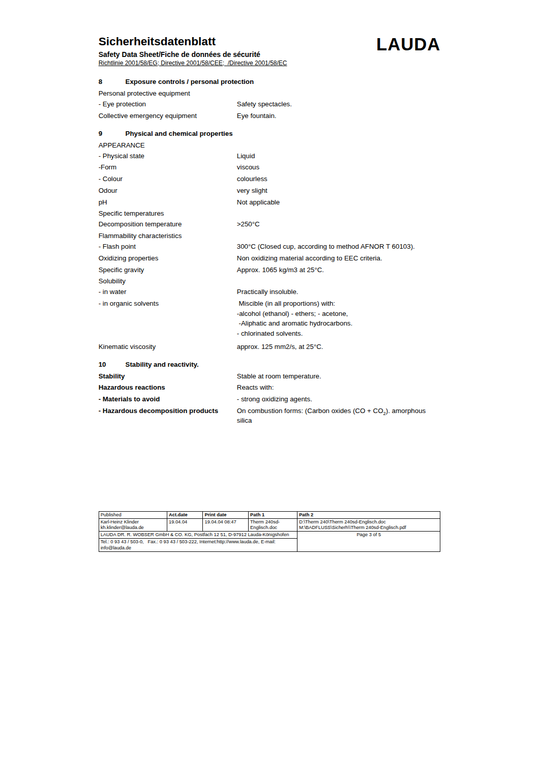LAUDA
Sicherheitsdatenblatt
Safety Data Sheet/Fiche de données de sécurité
Richtlinie 2001/58/EG; Directive 2001/58/CEE; /Directive 2001/58/EC
8 Exposure controls / personal protection
Personal protective equipment
- Eye protection
Safety spectacles.
Collective emergency equipment
Eye fountain.
9 Physical and chemical properties
APPEARANCE
- Physical state
Liquid
-Form
viscous
- Colour
colourless
Odour
very slight
pH
Not applicable
Specific temperatures
Decomposition temperature
>250°C
Flammability characteristics
- Flash point
300°C (Closed cup, according to method AFNOR T 60103).
Oxidizing properties
Non oxidizing material according to EEC criteria.
Specific gravity
Approx. 1065 kg/m3 at 25°C.
Solubility
- in water
Practically insoluble.
- in organic solvents
Miscible (in all proportions) with:
-alcohol (ethanol) - ethers; - acetone,
-Aliphatic and aromatic hydrocarbons.
- chlorinated solvents.
Kinematic viscosity
approx. 125 mm2/s, at 25°C.
10 Stability and reactivity.
Stability
Stable at room temperature.
Hazardous reactions
Reacts with:
- Materials to avoid
- strong oxidizing agents.
- Hazardous decomposition products
On combustion forms: (Carbon oxides (CO + CO2). amorphous silica
| Published | Act.date | Print date | Path 1 | Path 2 |
| Karl-Heinz Klinder kh.klinder@lauda.de | 19.04.04 | 19.04.04 08:47 | Therm 240sd- Englisch.doc | D:\Therm 240\Therm 240sd-Englisch.doc M:\BADFLUSS\Sicherh\\Therm 240sd-Englisch.pdf |
| LAUDA DR. R. WOBSER GmbH & CO. KG, Postfach 12 51, D-97912 Lauda-Königshofen | Page 3 of 5 |
| Tel.: 0 93 43 / 503-0, Fax.: 0 93 43 / 503-222, Internet:http://www.lauda.de, E-mail: info@lauda.de |